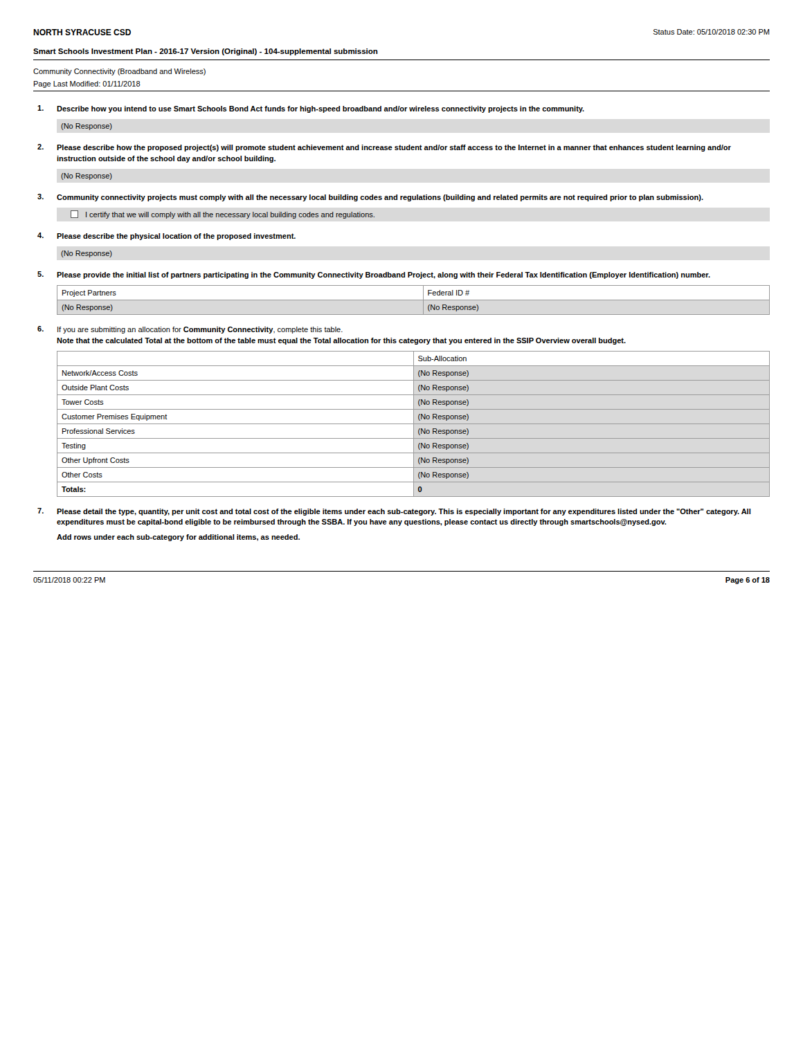North Syracuse CSD
Status Date: 05/10/2018 02:30 PM
Smart Schools Investment Plan - 2016-17 Version (Original) - 104-supplemental submission
Community Connectivity (Broadband and Wireless)
Page Last Modified: 01/11/2018
Describe how you intend to use Smart Schools Bond Act funds for high-speed broadband and/or wireless connectivity projects in the community.
(No Response)
Please describe how the proposed project(s) will promote student achievement and increase student and/or staff access to the Internet in a manner that enhances student learning and/or instruction outside of the school day and/or school building.
(No Response)
Community connectivity projects must comply with all the necessary local building codes and regulations (building and related permits are not required prior to plan submission).
I certify that we will comply with all the necessary local building codes and regulations.
Please describe the physical location of the proposed investment.
(No Response)
Please provide the initial list of partners participating in the Community Connectivity Broadband Project, along with their Federal Tax Identification (Employer Identification) number.
| Project Partners | Federal ID # |
| --- | --- |
| (No Response) | (No Response) |
If you are submitting an allocation for Community Connectivity, complete this table.
Note that the calculated Total at the bottom of the table must equal the Total allocation for this category that you entered in the SSIP Overview overall budget.
| | Sub-Allocation |
| --- | --- |
| Network/Access Costs | (No Response) |
| Outside Plant Costs | (No Response) |
| Tower Costs | (No Response) |
| Customer Premises Equipment | (No Response) |
| Professional Services | (No Response) |
| Testing | (No Response) |
| Other Upfront Costs | (No Response) |
| Other Costs | (No Response) |
| Totals: | 0 |
Please detail the type, quantity, per unit cost and total cost of the eligible items under each sub-category. This is especially important for any expenditures listed under the "Other" category. All expenditures must be capital-bond eligible to be reimbursed through the SSBA. If you have any questions, please contact us directly through smartschools@nysed.gov.
Add rows under each sub-category for additional items, as needed.
05/11/2018 00:22 PM
Page 6 of 18